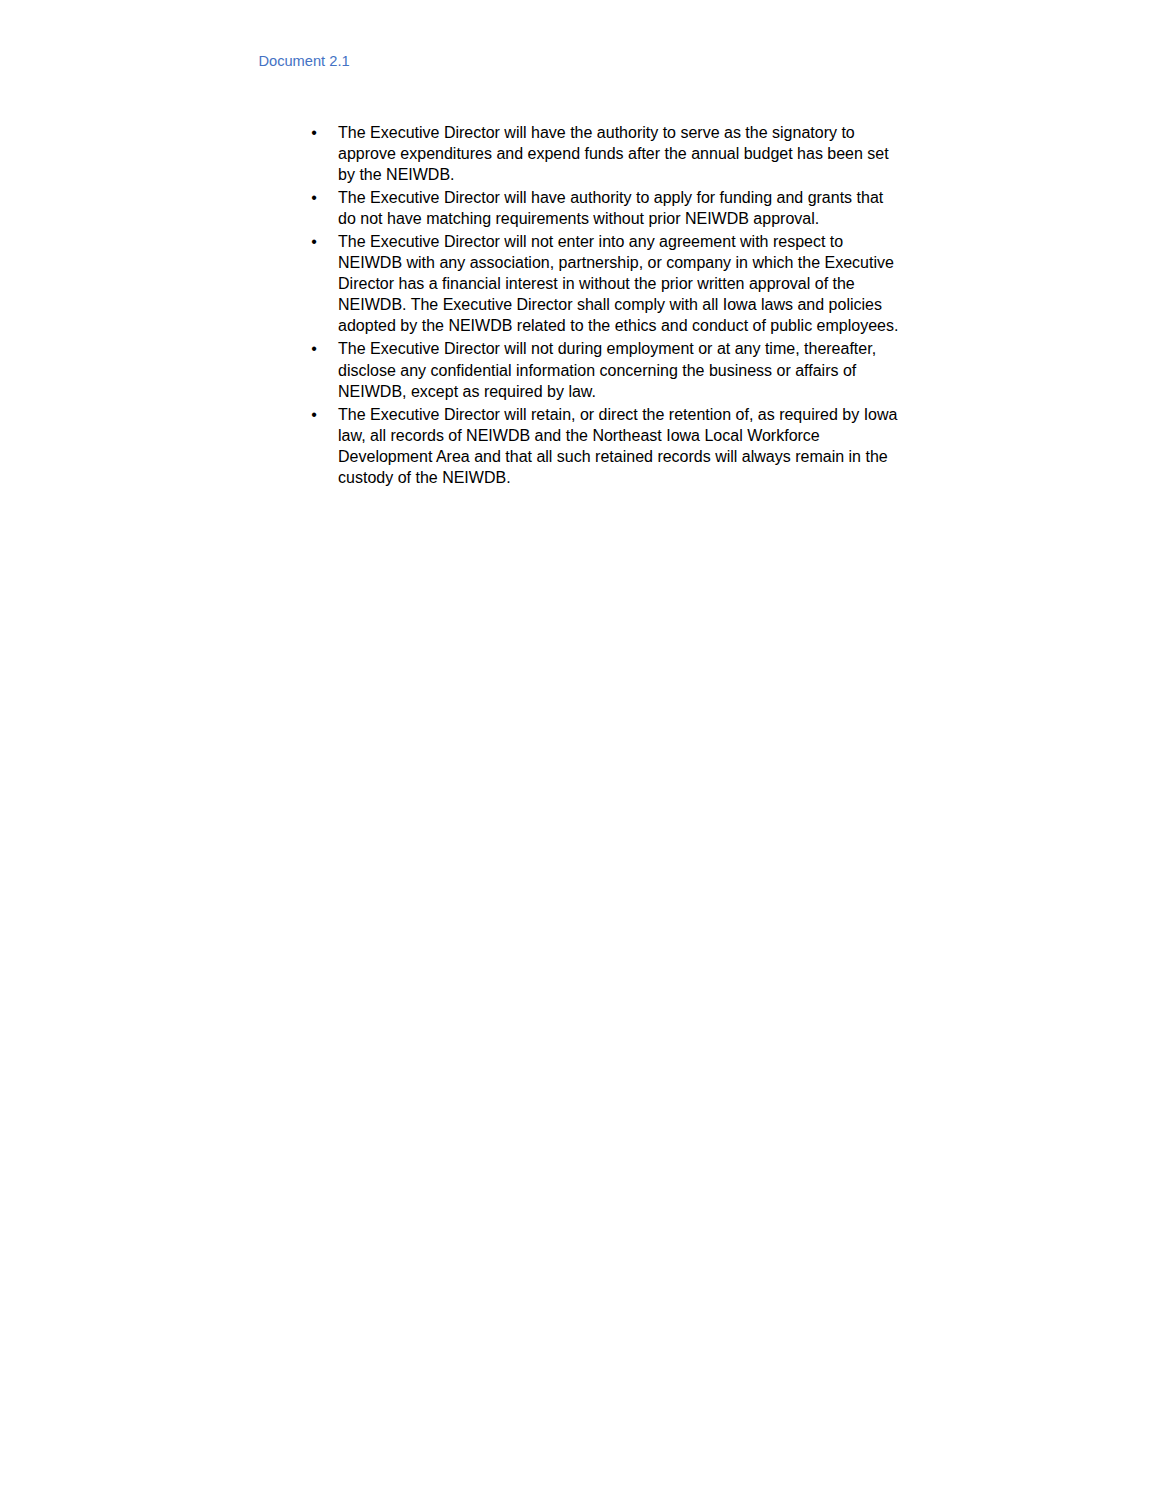Document 2.1
The Executive Director will have the authority to serve as the signatory to approve expenditures and expend funds after the annual budget has been set by the NEIWDB.
The Executive Director will have authority to apply for funding and grants that do not have matching requirements without prior NEIWDB approval.
The Executive Director will not enter into any agreement with respect to NEIWDB with any association, partnership, or company in which the Executive Director has a financial interest in without the prior written approval of the NEIWDB. The Executive Director shall comply with all Iowa laws and policies adopted by the NEIWDB related to the ethics and conduct of public employees.
The Executive Director will not during employment or at any time, thereafter, disclose any confidential information concerning the business or affairs of NEIWDB, except as required by law.
The Executive Director will retain, or direct the retention of, as required by Iowa law, all records of NEIWDB and the Northeast Iowa Local Workforce Development Area and that all such retained records will always remain in the custody of the NEIWDB.